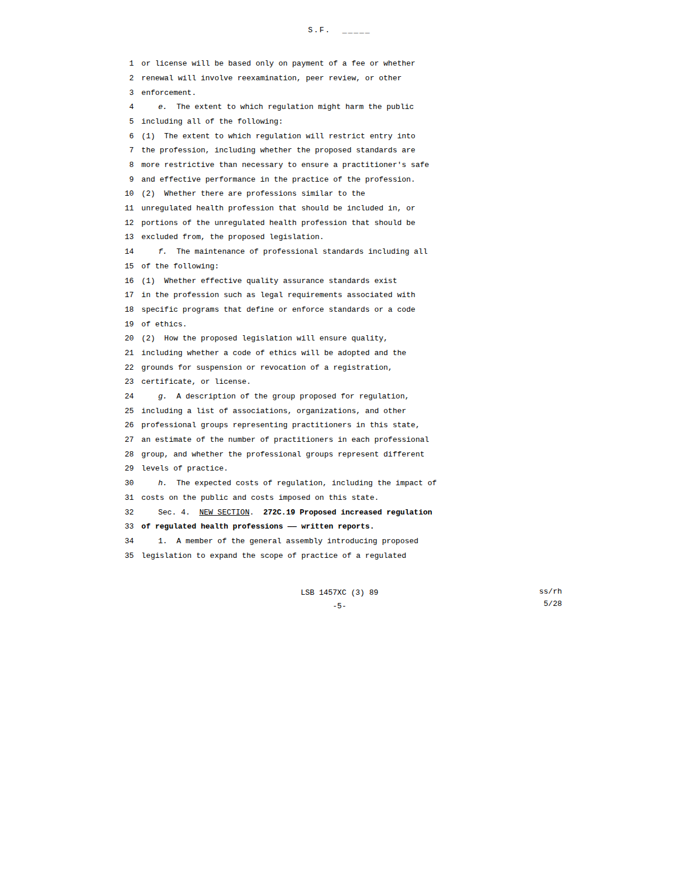S.F. _____
or license will be based only on payment of a fee or whether
renewal will involve reexamination, peer review, or other
enforcement.
e. The extent to which regulation might harm the public
including all of the following:
(1) The extent to which regulation will restrict entry into
the profession, including whether the proposed standards are
more restrictive than necessary to ensure a practitioner's safe
and effective performance in the practice of the profession.
(2) Whether there are professions similar to the
unregulated health profession that should be included in, or
portions of the unregulated health profession that should be
excluded from, the proposed legislation.
f. The maintenance of professional standards including all
of the following:
(1) Whether effective quality assurance standards exist
in the profession such as legal requirements associated with
specific programs that define or enforce standards or a code
of ethics.
(2) How the proposed legislation will ensure quality,
including whether a code of ethics will be adopted and the
grounds for suspension or revocation of a registration,
certificate, or license.
g. A description of the group proposed for regulation,
including a list of associations, organizations, and other
professional groups representing practitioners in this state,
an estimate of the number of practitioners in each professional
group, and whether the professional groups represent different
levels of practice.
h. The expected costs of regulation, including the impact of
costs on the public and costs imposed on this state.
Sec. 4. NEW SECTION. 272C.19 Proposed increased regulation
of regulated health professions —— written reports.
1. A member of the general assembly introducing proposed
legislation to expand the scope of practice of a regulated
LSB 1457XC (3) 89
-5-
ss/rh
5/28